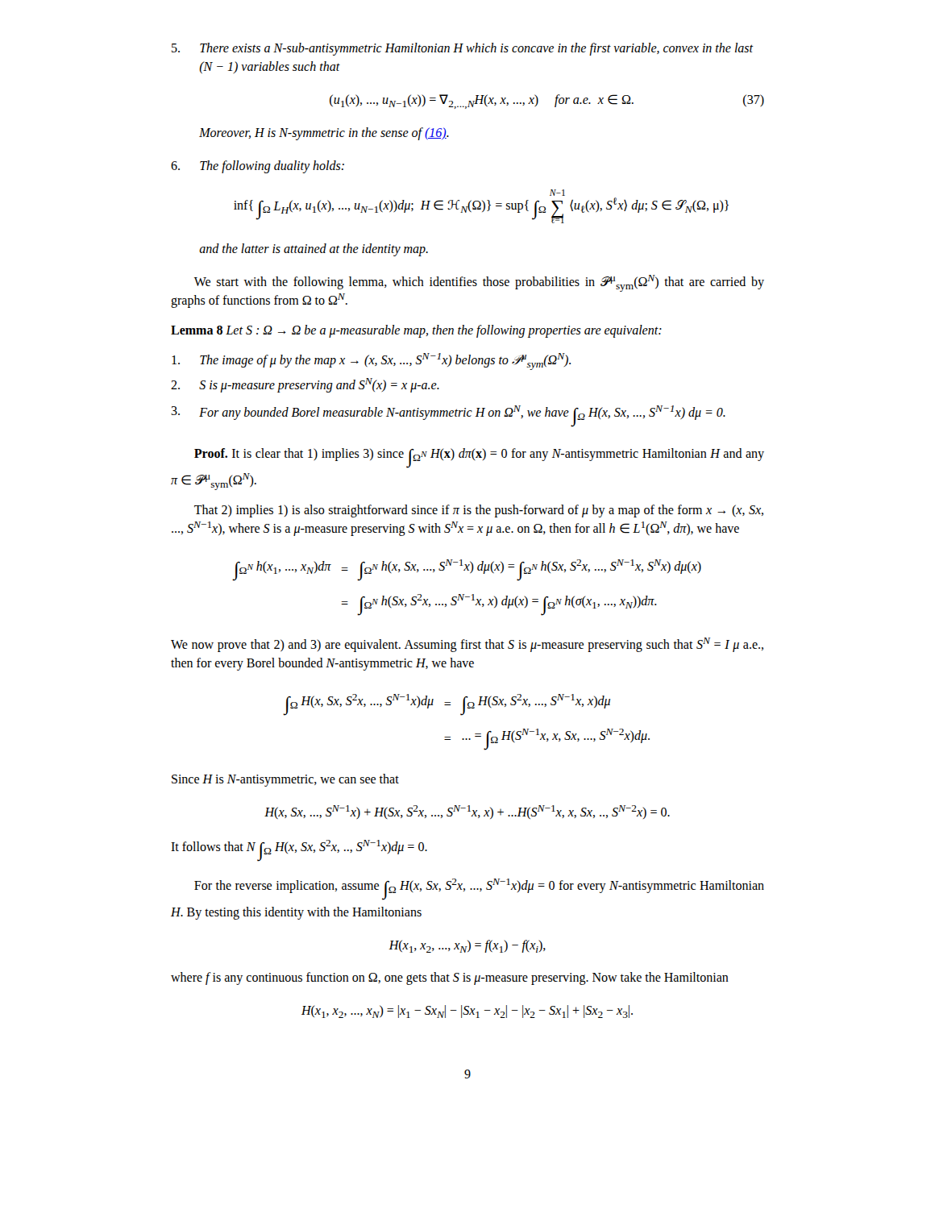5. There exists a N-sub-antisymmetric Hamiltonian H which is concave in the first variable, convex in the last (N − 1) variables such that
(u1(x), ..., uN−1(x)) = ∇2,...,NH(x, x, ..., x) for a.e. x ∈ Ω.
(37)
Moreover, H is N-symmetric in the sense of (16).
6. The following duality holds:
inf{ ∫Ω LH(x, u1(x), ..., uN−1(x))dμ; H ∈ ℋN(Ω)} = sup{ ∫Ω N−1∑ℓ=1 ⟨uℓ(x), Sℓx⟩ dμ; S ∈ 𝒮N(Ω, μ)}
and the latter is attained at the identity map.
We start with the following lemma, which identifies those probabilities in 𝒫μsym(ΩN) that are carried by graphs of functions from Ω to ΩN.
Lemma 8 Let S : Ω → Ω be a μ-measurable map, then the following properties are equivalent:
1. The image of μ by the map x → (x, Sx, ..., SN−1x) belongs to 𝒫μsym(ΩN).
2. S is μ-measure preserving and SN(x) = x μ-a.e.
3. For any bounded Borel measurable N-antisymmetric H on ΩN, we have ∫Ω H(x, Sx, ..., SN−1x) dμ = 0.
Proof. It is clear that 1) implies 3) since ∫ΩN H(x) dπ(x) = 0 for any N-antisymmetric Hamiltonian H and any π ∈ 𝒫μsym(ΩN).
That 2) implies 1) is also straightforward since if π is the push-forward of μ by a map of the form x → (x, Sx, ..., SN−1x), where S is a μ-measure preserving S with SNx = x μ a.e. on Ω, then for all h ∈ L1(ΩN, dπ), we have
| ∫ Ω N h ( x 1 , ..., x N ) dπ | = | ∫ Ω N h ( x , Sx , ..., S N −1 x ) dμ ( x ) = ∫ Ω N h ( Sx , S 2 x , ..., S N −1 x , S N x ) dμ ( x ) |
| | = | ∫ Ω N h ( Sx , S 2 x , ..., S N −1 x , x ) dμ ( x ) = ∫ Ω N h ( σ ( x 1 , ..., x N )) dπ . |
We now prove that 2) and 3) are equivalent. Assuming first that S is μ-measure preserving such that SN = I μ a.e., then for every Borel bounded N-antisymmetric H, we have
| ∫ Ω H ( x , Sx , S 2 x , ..., S N −1 x ) dμ | = | ∫ Ω H ( Sx , S 2 x , ..., S N −1 x , x ) dμ |
| | = | ... = ∫ Ω H ( S N −1 x , x , Sx , ..., S N −2 x ) dμ . |
Since H is N-antisymmetric, we can see that
H(x, Sx, ..., SN−1x) + H(Sx, S2x, ..., SN−1x, x) + ...H(SN−1x, x, Sx, .., SN−2x) = 0.
It follows that N ∫Ω H(x, Sx, S2x, .., SN−1x)dμ = 0.
For the reverse implication, assume ∫Ω H(x, Sx, S2x, ..., SN−1x)dμ = 0 for every N-antisymmetric Hamiltonian H. By testing this identity with the Hamiltonians
H(x1, x2, ..., xN) = f(x1) − f(xi),
where f is any continuous function on Ω, one gets that S is μ-measure preserving. Now take the Hamiltonian
H(x1, x2, ..., xN) = |x1 − SxN| − |Sx1 − x2| − |x2 − Sx1| + |Sx2 − x3|.
9